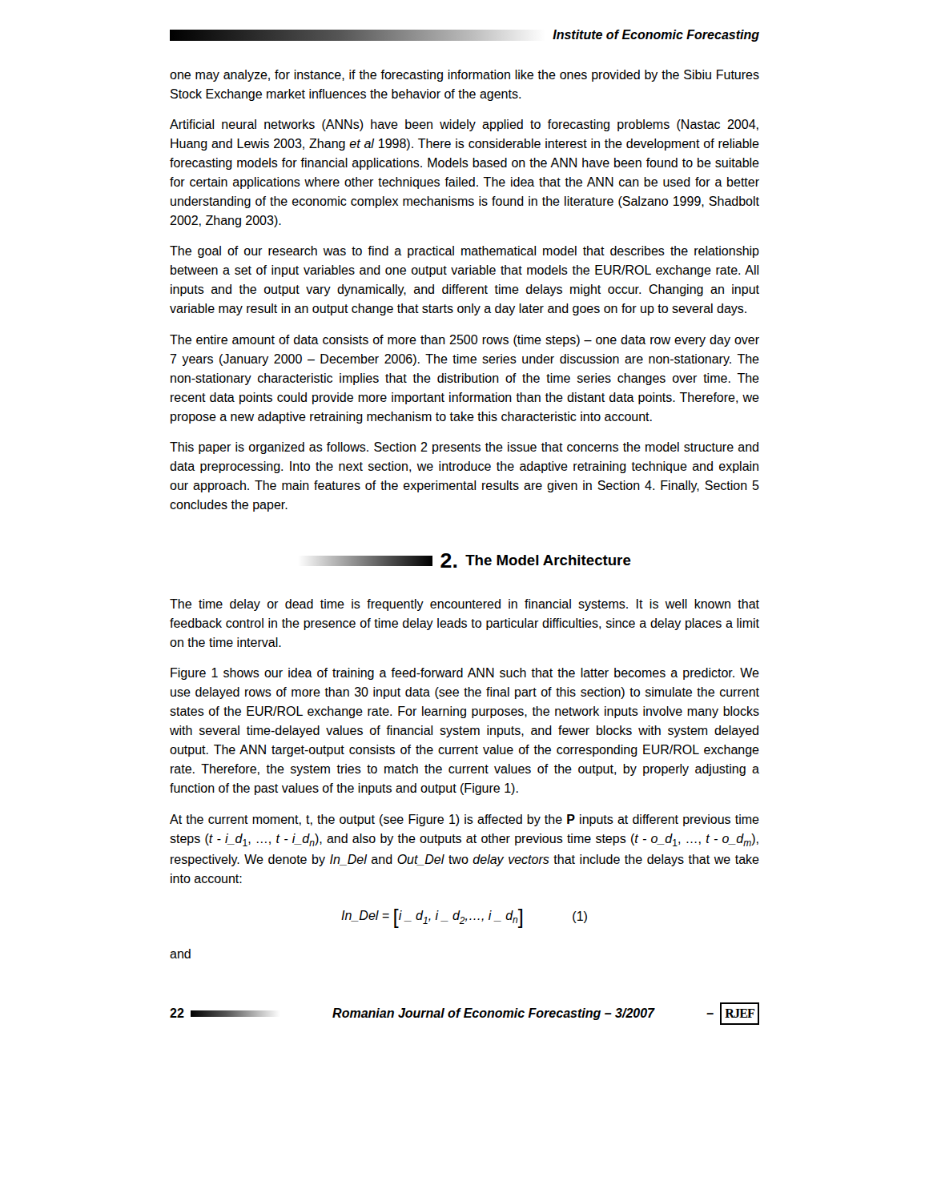Institute of Economic Forecasting
one may analyze, for instance, if the forecasting information like the ones provided by the Sibiu Futures Stock Exchange market influences the behavior of the agents.
Artificial neural networks (ANNs) have been widely applied to forecasting problems (Nastac 2004, Huang and Lewis 2003, Zhang et al 1998). There is considerable interest in the development of reliable forecasting models for financial applications. Models based on the ANN have been found to be suitable for certain applications where other techniques failed. The idea that the ANN can be used for a better understanding of the economic complex mechanisms is found in the literature (Salzano 1999, Shadbolt 2002, Zhang 2003).
The goal of our research was to find a practical mathematical model that describes the relationship between a set of input variables and one output variable that models the EUR/ROL exchange rate. All inputs and the output vary dynamically, and different time delays might occur. Changing an input variable may result in an output change that starts only a day later and goes on for up to several days.
The entire amount of data consists of more than 2500 rows (time steps) – one data row every day over 7 years (January 2000 – December 2006). The time series under discussion are non-stationary. The non-stationary characteristic implies that the distribution of the time series changes over time. The recent data points could provide more important information than the distant data points. Therefore, we propose a new adaptive retraining mechanism to take this characteristic into account.
This paper is organized as follows. Section 2 presents the issue that concerns the model structure and data preprocessing. Into the next section, we introduce the adaptive retraining technique and explain our approach. The main features of the experimental results are given in Section 4. Finally, Section 5 concludes the paper.
2. The Model Architecture
The time delay or dead time is frequently encountered in financial systems. It is well known that feedback control in the presence of time delay leads to particular difficulties, since a delay places a limit on the time interval.
Figure 1 shows our idea of training a feed-forward ANN such that the latter becomes a predictor. We use delayed rows of more than 30 input data (see the final part of this section) to simulate the current states of the EUR/ROL exchange rate. For learning purposes, the network inputs involve many blocks with several time-delayed values of financial system inputs, and fewer blocks with system delayed output. The ANN target-output consists of the current value of the corresponding EUR/ROL exchange rate. Therefore, the system tries to match the current values of the output, by properly adjusting a function of the past values of the inputs and output (Figure 1).
At the current moment, t, the output (see Figure 1) is affected by the P inputs at different previous time steps (t - i_d1, …, t - i_dn), and also by the outputs at other previous time steps (t - o_d1, …, t - o_dm), respectively. We denote by In_Del and Out_Del two delay vectors that include the delays that we take into account:
In_Del = [i _ d1, i _ d2,…, i _ dn]
(1)
and
22 Romanian Journal of Economic Forecasting – 3/2007 – RJEF